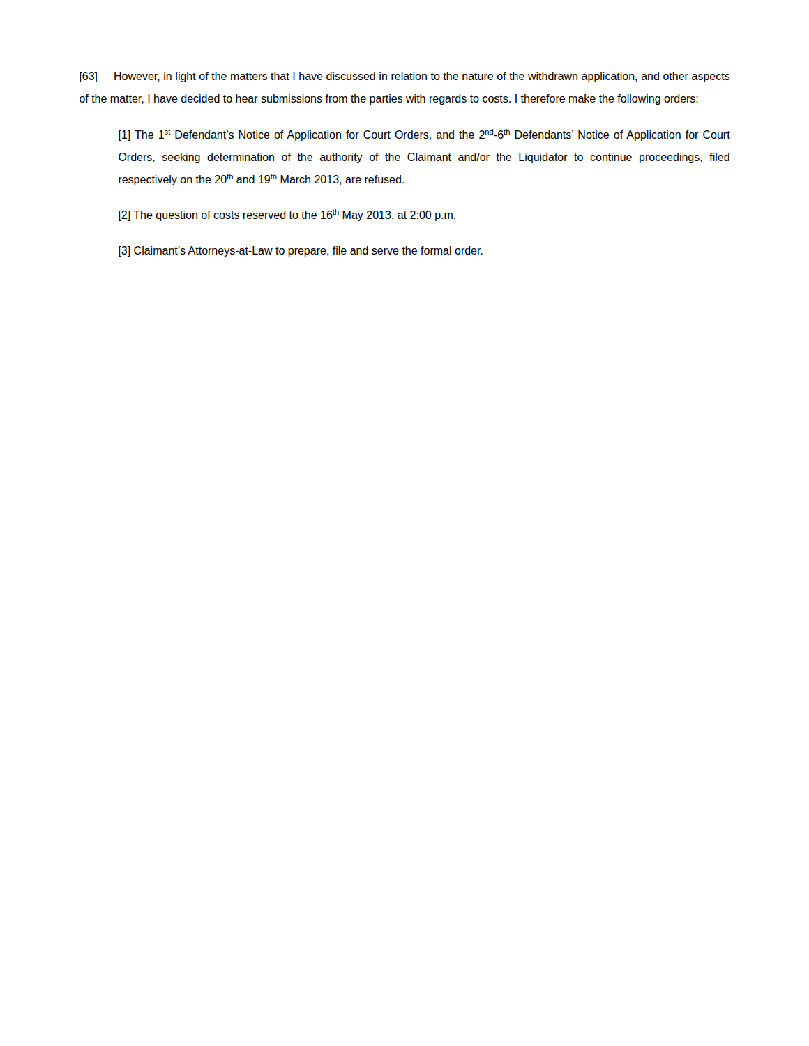[63] However, in light of the matters that I have discussed in relation to the nature of the withdrawn application, and other aspects of the matter, I have decided to hear submissions from the parties with regards to costs. I therefore make the following orders:
[1] The 1st Defendant’s Notice of Application for Court Orders, and the 2nd-6th Defendants’ Notice of Application for Court Orders, seeking determination of the authority of the Claimant and/or the Liquidator to continue proceedings, filed respectively on the 20th and 19th March 2013, are refused.
[2] The question of costs reserved to the 16th May 2013, at 2:00 p.m.
[3] Claimant’s Attorneys-at-Law to prepare, file and serve the formal order.